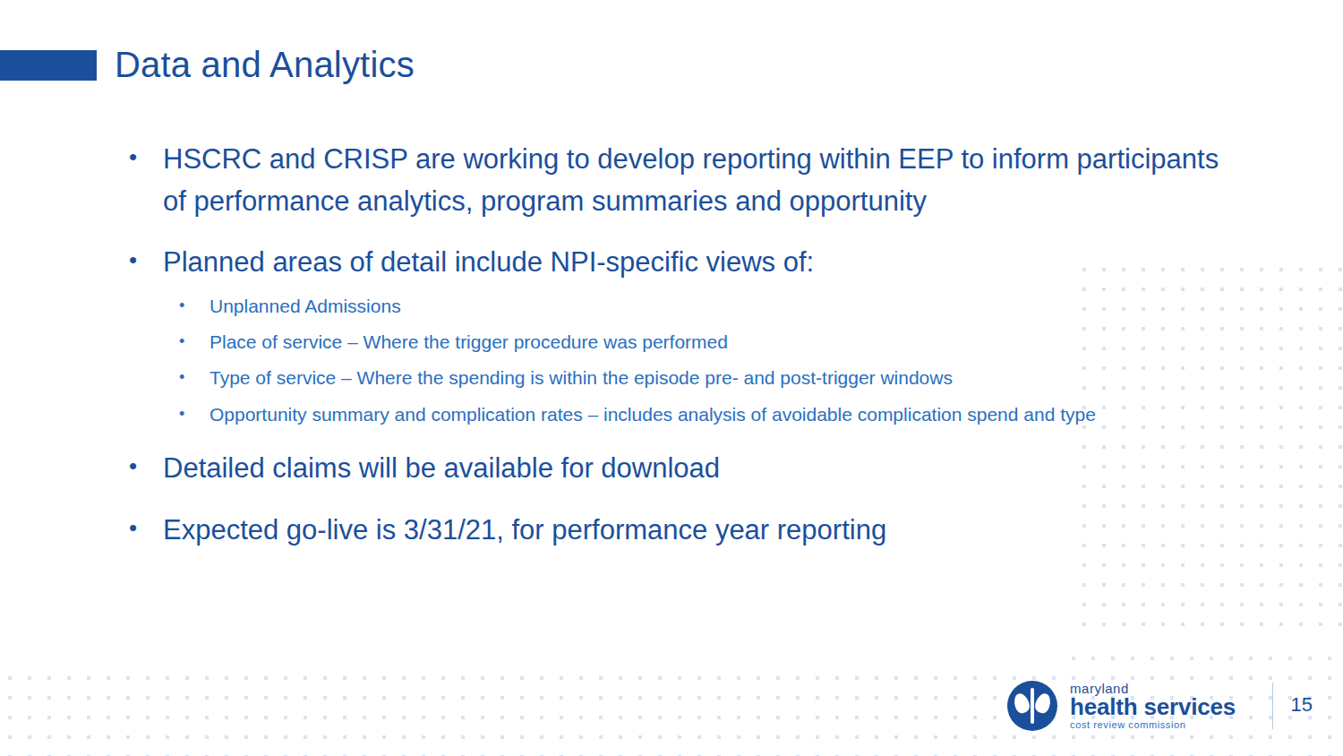Data and Analytics
HSCRC and CRISP are working to develop reporting within EEP to inform participants of performance analytics, program summaries and opportunity
Planned areas of detail include NPI-specific views of:
Unplanned Admissions
Place of service – Where the trigger procedure was performed
Type of service – Where the spending is within the episode pre- and post-trigger windows
Opportunity summary and complication rates – includes analysis of avoidable complication spend and type
Detailed claims will be available for download
Expected go-live is 3/31/21, for performance year reporting
maryland
health services
cost review commission
15